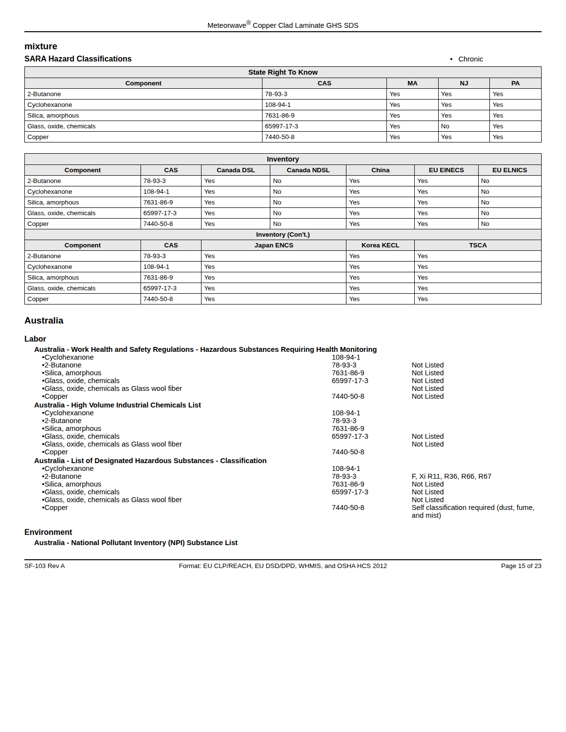Meteorwave® Copper Clad Laminate GHS SDS
mixture
SARA Hazard Classifications • Chronic
State Right To Know
| Component | CAS | MA | NJ | PA |
| --- | --- | --- | --- | --- |
| 2-Butanone | 78-93-3 | Yes | Yes | Yes |
| Cyclohexanone | 108-94-1 | Yes | Yes | Yes |
| Silica, amorphous | 7631-86-9 | Yes | Yes | Yes |
| Glass, oxide, chemicals | 65997-17-3 | Yes | No | Yes |
| Copper | 7440-50-8 | Yes | Yes | Yes |
Inventory
| Component | CAS | Canada DSL | Canada NDSL | China | EU EINECS | EU ELNICS |
| --- | --- | --- | --- | --- | --- | --- |
| 2-Butanone | 78-93-3 | Yes | No | Yes | Yes | No |
| Cyclohexanone | 108-94-1 | Yes | No | Yes | Yes | No |
| Silica, amorphous | 7631-86-9 | Yes | No | Yes | Yes | No |
| Glass, oxide, chemicals | 65997-17-3 | Yes | No | Yes | Yes | No |
| Copper | 7440-50-8 | Yes | No | Yes | Yes | No |
| Inventory (Con't.) |
| Component | CAS | Japan ENCS | Korea KECL | TSCA |
| 2-Butanone | 78-93-3 | Yes | Yes | Yes |
| Cyclohexanone | 108-94-1 | Yes | Yes | Yes |
| Silica, amorphous | 7631-86-9 | Yes | Yes | Yes |
| Glass, oxide, chemicals | 65997-17-3 | Yes | Yes | Yes |
| Copper | 7440-50-8 | Yes | Yes | Yes |
Australia
Labor
Australia - Work Health and Safety Regulations - Hazardous Substances Requiring Health Monitoring
| •Cyclohexanone | 108-94-1 | |
| •2-Butanone | 78-93-3 | Not Listed |
| •Silica, amorphous | 7631-86-9 | Not Listed |
| •Glass, oxide, chemicals | 65997-17-3 | Not Listed |
| •Glass, oxide, chemicals as Glass wool fiber | | Not Listed |
| •Copper | 7440-50-8 | Not Listed |
Australia - High Volume Industrial Chemicals List
| •Cyclohexanone | 108-94-1 | |
| •2-Butanone | 78-93-3 | |
| •Silica, amorphous | 7631-86-9 | |
| •Glass, oxide, chemicals | 65997-17-3 | Not Listed |
| •Glass, oxide, chemicals as Glass wool fiber | | Not Listed |
| •Copper | 7440-50-8 | |
Australia - List of Designated Hazardous Substances - Classification
| •Cyclohexanone | 108-94-1 | |
| •2-Butanone | 78-93-3 | F, Xi R11, R36, R66, R67 |
| •Silica, amorphous | 7631-86-9 | Not Listed |
| •Glass, oxide, chemicals | 65997-17-3 | Not Listed |
| •Glass, oxide, chemicals as Glass wool fiber | | Not Listed |
| •Copper | 7440-50-8 | Self classification required (dust, fume, and mist) |
Environment
Australia - National Pollutant Inventory (NPI) Substance List
SF-103 Rev A Format: EU CLP/REACH, EU DSD/DPD, WHMIS, and OSHA HCS 2012 Page 15 of 23